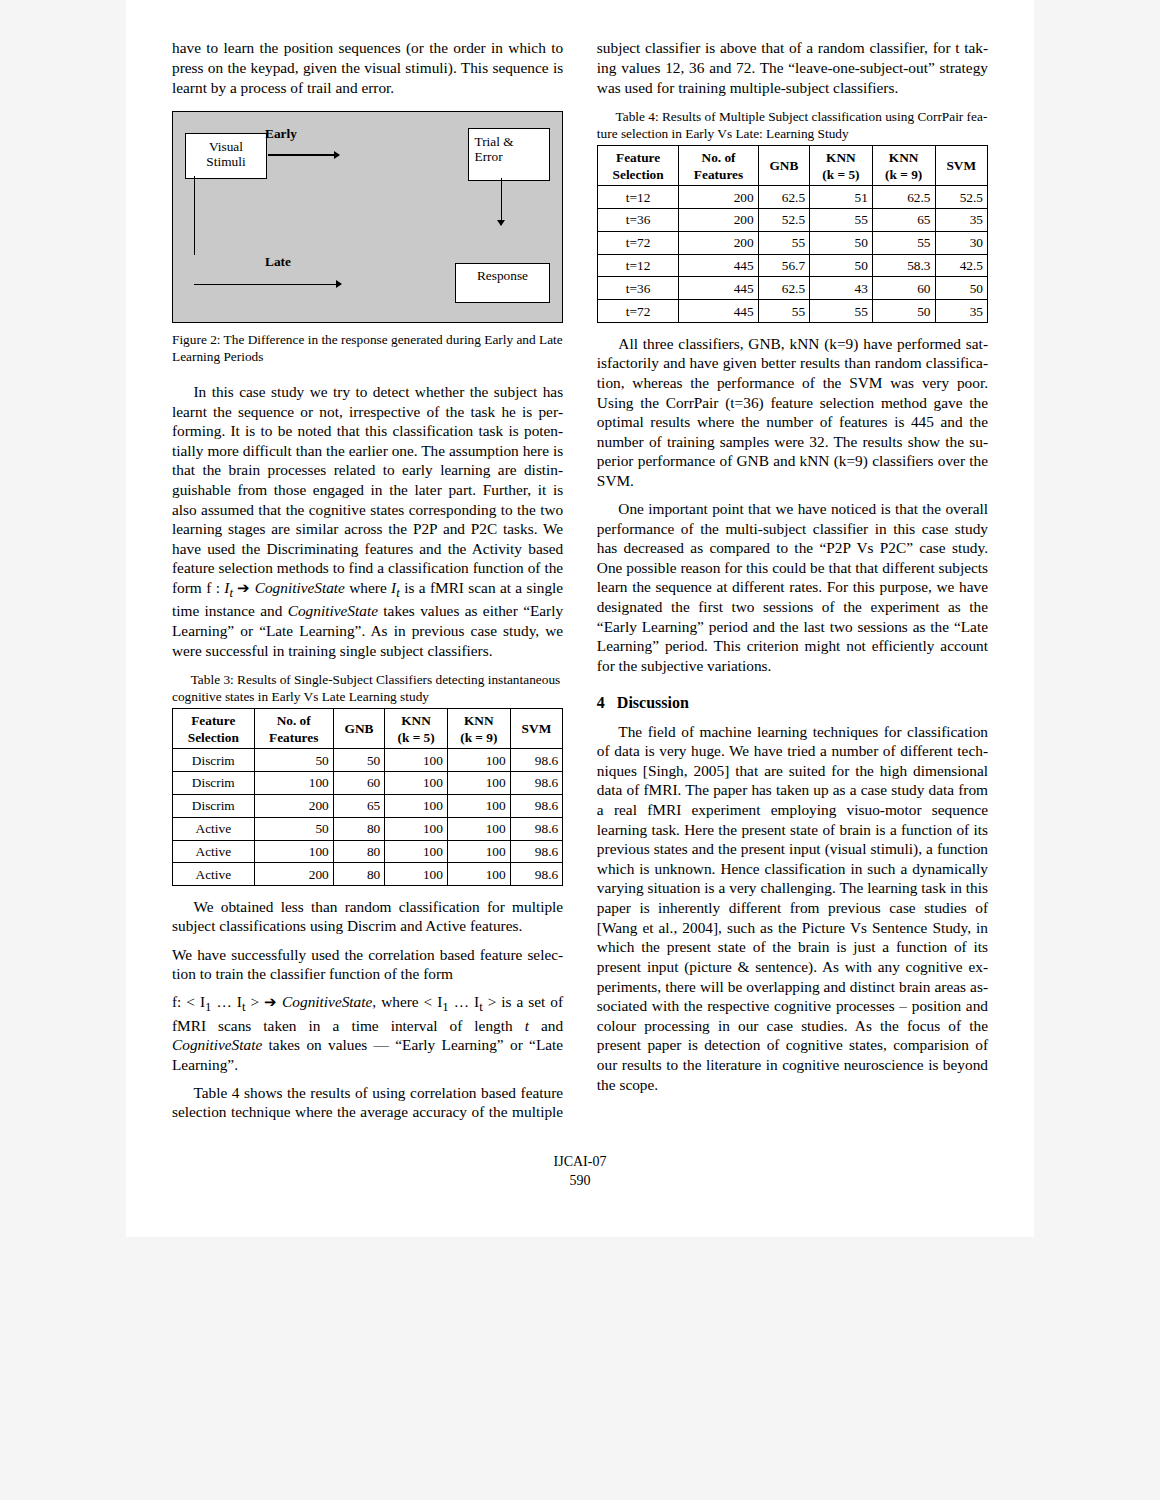have to learn the position sequences (or the order in which to press on the keypad, given the visual stimuli). This sequence is learnt by a process of trail and error.
Visual
Stimuli
Trial &
Error
Response
Early
Late
Figure 2: The Difference in the response generated during Early and Late Learning Periods
In this case study we try to detect whether the subject has learnt the sequence or not, irrespective of the task he is performing. It is to be noted that this classification task is potentially more difficult than the earlier one. The assumption here is that the brain processes related to early learning are distinguishable from those engaged in the later part. Further, it is also assumed that the cognitive states corresponding to the two learning stages are similar across the P2P and P2C tasks. We have used the Discriminating features and the Activity based feature selection methods to find a classification function of the form f : It ➔ CognitiveState where It is a fMRI scan at a single time instance and CognitiveState takes values as either “Early Learning” or “Late Learning”. As in previous case study, we were successful in training single subject classifiers.
Table 3: Results of Single-Subject Classifiers detecting instantaneous cognitive states in Early Vs Late Learning study
| Feature Selection | No. of Features | GNB | KNN (k = 5) | KNN (k = 9) | SVM |
| --- | --- | --- | --- | --- | --- |
| Discrim | 50 | 50 | 100 | 100 | 98.6 |
| Discrim | 100 | 60 | 100 | 100 | 98.6 |
| Discrim | 200 | 65 | 100 | 100 | 98.6 |
| Active | 50 | 80 | 100 | 100 | 98.6 |
| Active | 100 | 80 | 100 | 100 | 98.6 |
| Active | 200 | 80 | 100 | 100 | 98.6 |
We obtained less than random classification for multiple subject classifications using Discrim and Active features.
We have successfully used the correlation based feature selection to train the classifier function of the form
f: < I1 … It > ➔ CognitiveState, where < I1 … It > is a set of fMRI scans taken in a time interval of length t and CognitiveState takes on values — “Early Learning” or “Late Learning”.
Table 4 shows the results of using correlation based feature selection technique where the average accuracy of the multiple subject classifier is above that of a random classifier, for t taking values 12, 36 and 72. The “leave-one-subject-out” strategy was used for training multiple-subject classifiers.
Table 4: Results of Multiple Subject classification using CorrPair feature selection in Early Vs Late: Learning Study
| Feature Selection | No. of Features | GNB | KNN (k = 5) | KNN (k = 9) | SVM |
| --- | --- | --- | --- | --- | --- |
| t=12 | 200 | 62.5 | 51 | 62.5 | 52.5 |
| t=36 | 200 | 52.5 | 55 | 65 | 35 |
| t=72 | 200 | 55 | 50 | 55 | 30 |
| t=12 | 445 | 56.7 | 50 | 58.3 | 42.5 |
| t=36 | 445 | 62.5 | 43 | 60 | 50 |
| t=72 | 445 | 55 | 55 | 50 | 35 |
All three classifiers, GNB, kNN (k=9) have performed satisfactorily and have given better results than random classification, whereas the performance of the SVM was very poor. Using the CorrPair (t=36) feature selection method gave the optimal results where the number of features is 445 and the number of training samples were 32. The results show the superior performance of GNB and kNN (k=9) classifiers over the SVM.
One important point that we have noticed is that the overall performance of the multi-subject classifier in this case study has decreased as compared to the “P2P Vs P2C” case study. One possible reason for this could be that that different subjects learn the sequence at different rates. For this purpose, we have designated the first two sessions of the experiment as the “Early Learning” period and the last two sessions as the “Late Learning” period. This criterion might not efficiently account for the subjective variations.
4 Discussion
The field of machine learning techniques for classification of data is very huge. We have tried a number of different techniques [Singh, 2005] that are suited for the high dimensional data of fMRI. The paper has taken up as a case study data from a real fMRI experiment employing visuo-motor sequence learning task. Here the present state of brain is a function of its previous states and the present input (visual stimuli), a function which is unknown. Hence classification in such a dynamically varying situation is a very challenging. The learning task in this paper is inherently different from previous case studies of [Wang et al., 2004], such as the Picture Vs Sentence Study, in which the present state of the brain is just a function of its present input (picture & sentence). As with any cognitive experiments, there will be overlapping and distinct brain areas associated with the respective cognitive processes – position and colour processing in our case studies. As the focus of the present paper is detection of cognitive states, comparision of our results to the literature in cognitive neuroscience is beyond the scope.
IJCAI-07
590